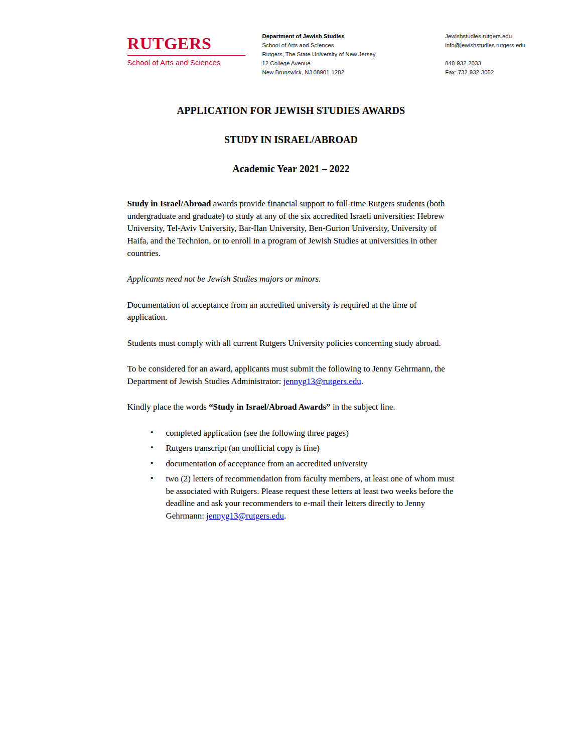RUTGERS
School of Arts and Sciences
Department of Jewish Studies
School of Arts and Sciences
Rutgers, The State University of New Jersey
12 College Avenue
New Brunswick, NJ 08901-1282
Jewishstudies.rutgers.edu
info@jewishstudies.rutgers.edu
848-932-2033
Fax: 732-932-3052
APPLICATION FOR JEWISH STUDIES AWARDS
STUDY IN ISRAEL/ABROAD
Academic Year 2021 – 2022
Study in Israel/Abroad awards provide financial support to full-time Rutgers students (both undergraduate and graduate) to study at any of the six accredited Israeli universities: Hebrew University, Tel-Aviv University, Bar-Ilan University, Ben-Gurion University, University of Haifa, and the Technion, or to enroll in a program of Jewish Studies at universities in other countries.
Applicants need not be Jewish Studies majors or minors.
Documentation of acceptance from an accredited university is required at the time of application.
Students must comply with all current Rutgers University policies concerning study abroad.
To be considered for an award, applicants must submit the following to Jenny Gehrmann, the Department of Jewish Studies Administrator: jennyg13@rutgers.edu.
Kindly place the words “Study in Israel/Abroad Awards” in the subject line.
completed application (see the following three pages)
Rutgers transcript (an unofficial copy is fine)
documentation of acceptance from an accredited university
two (2) letters of recommendation from faculty members, at least one of whom must be associated with Rutgers. Please request these letters at least two weeks before the deadline and ask your recommenders to e-mail their letters directly to Jenny Gehrmann: jennyg13@rutgers.edu.